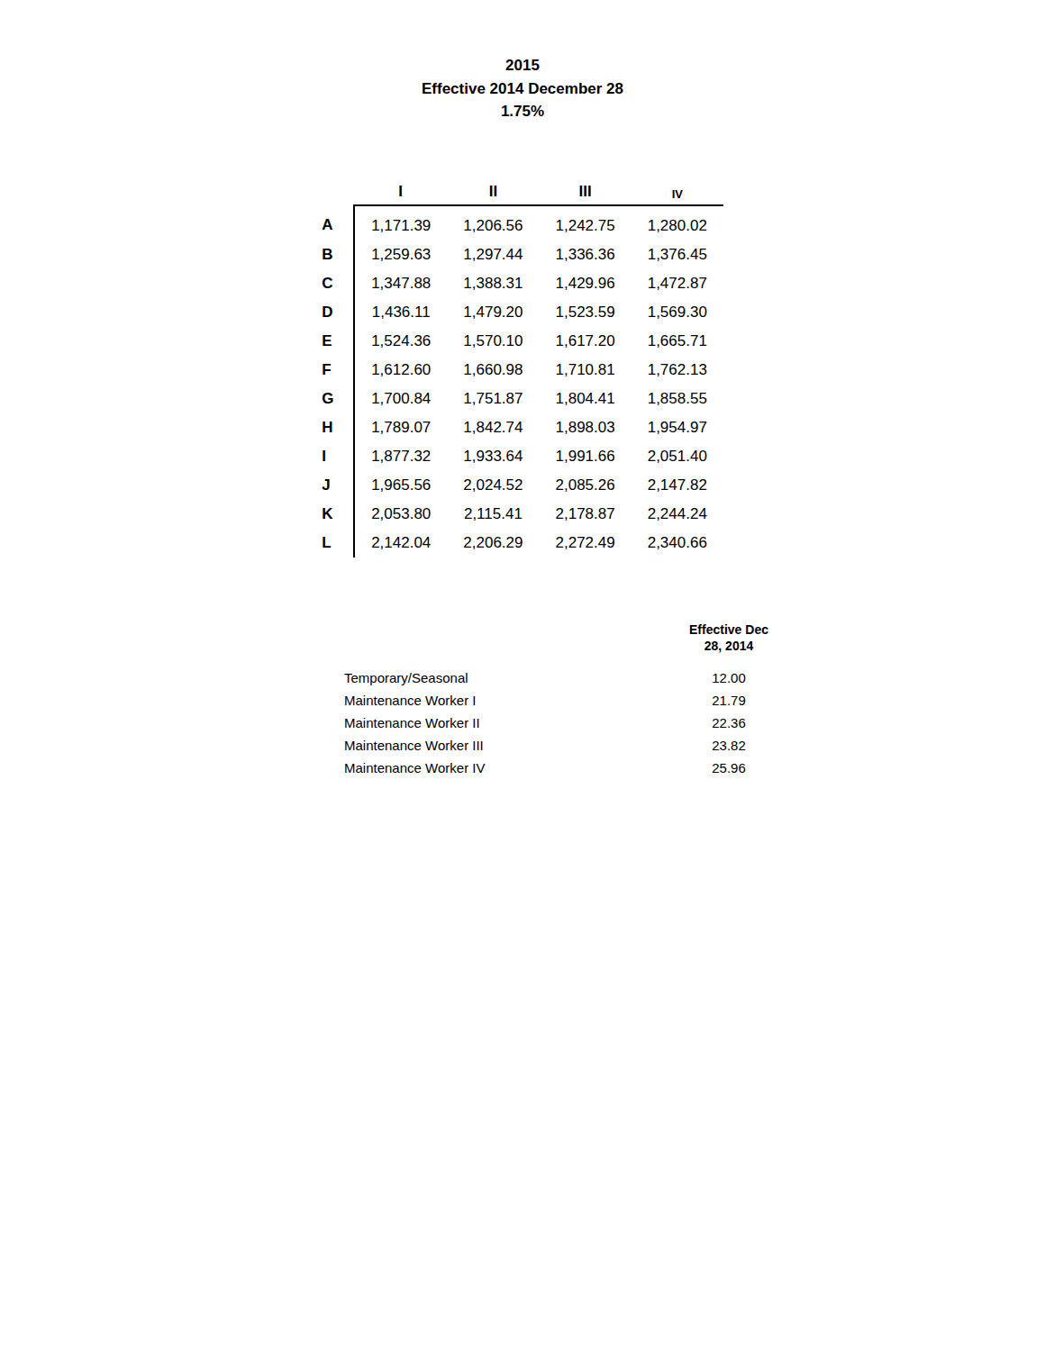2015
Effective 2014 December 28
1.75%
| | I | II | III | IV |
| --- | --- | --- | --- | --- |
| A | 1,171.39 | 1,206.56 | 1,242.75 | 1,280.02 |
| B | 1,259.63 | 1,297.44 | 1,336.36 | 1,376.45 |
| C | 1,347.88 | 1,388.31 | 1,429.96 | 1,472.87 |
| D | 1,436.11 | 1,479.20 | 1,523.59 | 1,569.30 |
| E | 1,524.36 | 1,570.10 | 1,617.20 | 1,665.71 |
| F | 1,612.60 | 1,660.98 | 1,710.81 | 1,762.13 |
| G | 1,700.84 | 1,751.87 | 1,804.41 | 1,858.55 |
| H | 1,789.07 | 1,842.74 | 1,898.03 | 1,954.97 |
| I | 1,877.32 | 1,933.64 | 1,991.66 | 2,051.40 |
| J | 1,965.56 | 2,024.52 | 2,085.26 | 2,147.82 |
| K | 2,053.80 | 2,115.41 | 2,178.87 | 2,244.24 |
| L | 2,142.04 | 2,206.29 | 2,272.49 | 2,340.66 |
| | | Effective Dec 28, 2014 |
| | Temporary/Seasonal | 12.00 |
| | Maintenance Worker I | 21.79 |
| | Maintenance Worker II | 22.36 |
| | Maintenance Worker III | 23.82 |
| | Maintenance Worker IV | 25.96 |